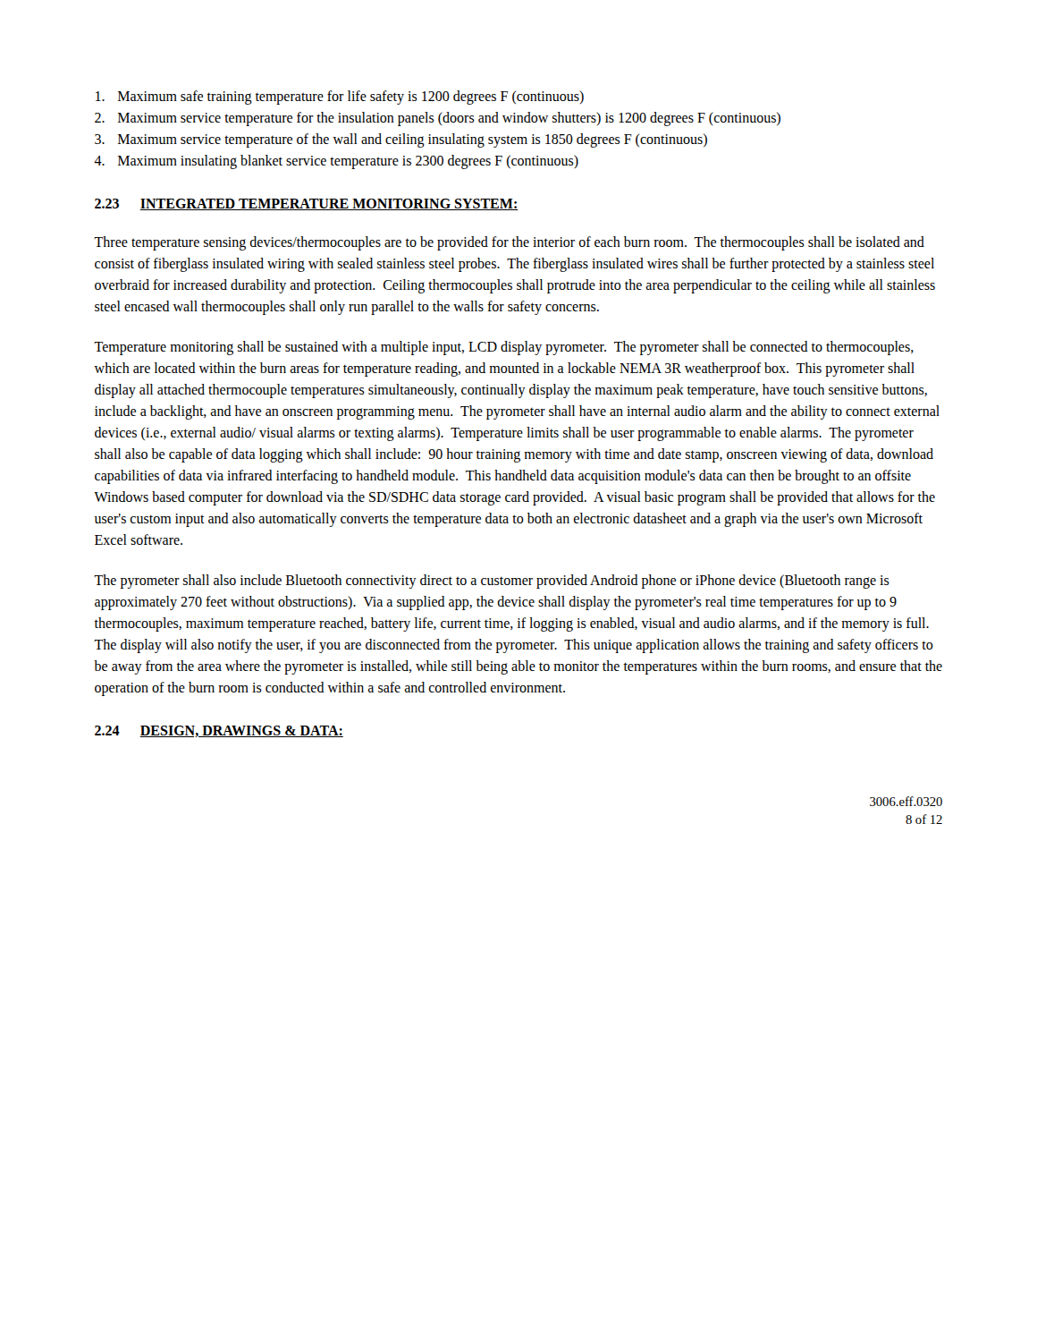1. Maximum safe training temperature for life safety is 1200 degrees F (continuous)
2. Maximum service temperature for the insulation panels (doors and window shutters) is 1200 degrees F (continuous)
3. Maximum service temperature of the wall and ceiling insulating system is 1850 degrees F (continuous)
4. Maximum insulating blanket service temperature is 2300 degrees F (continuous)
2.23 INTEGRATED TEMPERATURE MONITORING SYSTEM:
Three temperature sensing devices/thermocouples are to be provided for the interior of each burn room. The thermocouples shall be isolated and consist of fiberglass insulated wiring with sealed stainless steel probes. The fiberglass insulated wires shall be further protected by a stainless steel overbraid for increased durability and protection. Ceiling thermocouples shall protrude into the area perpendicular to the ceiling while all stainless steel encased wall thermocouples shall only run parallel to the walls for safety concerns.
Temperature monitoring shall be sustained with a multiple input, LCD display pyrometer. The pyrometer shall be connected to thermocouples, which are located within the burn areas for temperature reading, and mounted in a lockable NEMA 3R weatherproof box. This pyrometer shall display all attached thermocouple temperatures simultaneously, continually display the maximum peak temperature, have touch sensitive buttons, include a backlight, and have an onscreen programming menu. The pyrometer shall have an internal audio alarm and the ability to connect external devices (i.e., external audio/ visual alarms or texting alarms). Temperature limits shall be user programmable to enable alarms. The pyrometer shall also be capable of data logging which shall include: 90 hour training memory with time and date stamp, onscreen viewing of data, download capabilities of data via infrared interfacing to handheld module. This handheld data acquisition module's data can then be brought to an offsite Windows based computer for download via the SD/SDHC data storage card provided. A visual basic program shall be provided that allows for the user's custom input and also automatically converts the temperature data to both an electronic datasheet and a graph via the user's own Microsoft Excel software.
The pyrometer shall also include Bluetooth connectivity direct to a customer provided Android phone or iPhone device (Bluetooth range is approximately 270 feet without obstructions). Via a supplied app, the device shall display the pyrometer's real time temperatures for up to 9 thermocouples, maximum temperature reached, battery life, current time, if logging is enabled, visual and audio alarms, and if the memory is full. The display will also notify the user, if you are disconnected from the pyrometer. This unique application allows the training and safety officers to be away from the area where the pyrometer is installed, while still being able to monitor the temperatures within the burn rooms, and ensure that the operation of the burn room is conducted within a safe and controlled environment.
2.24 DESIGN, DRAWINGS & DATA:
3006.eff.0320
8 of 12